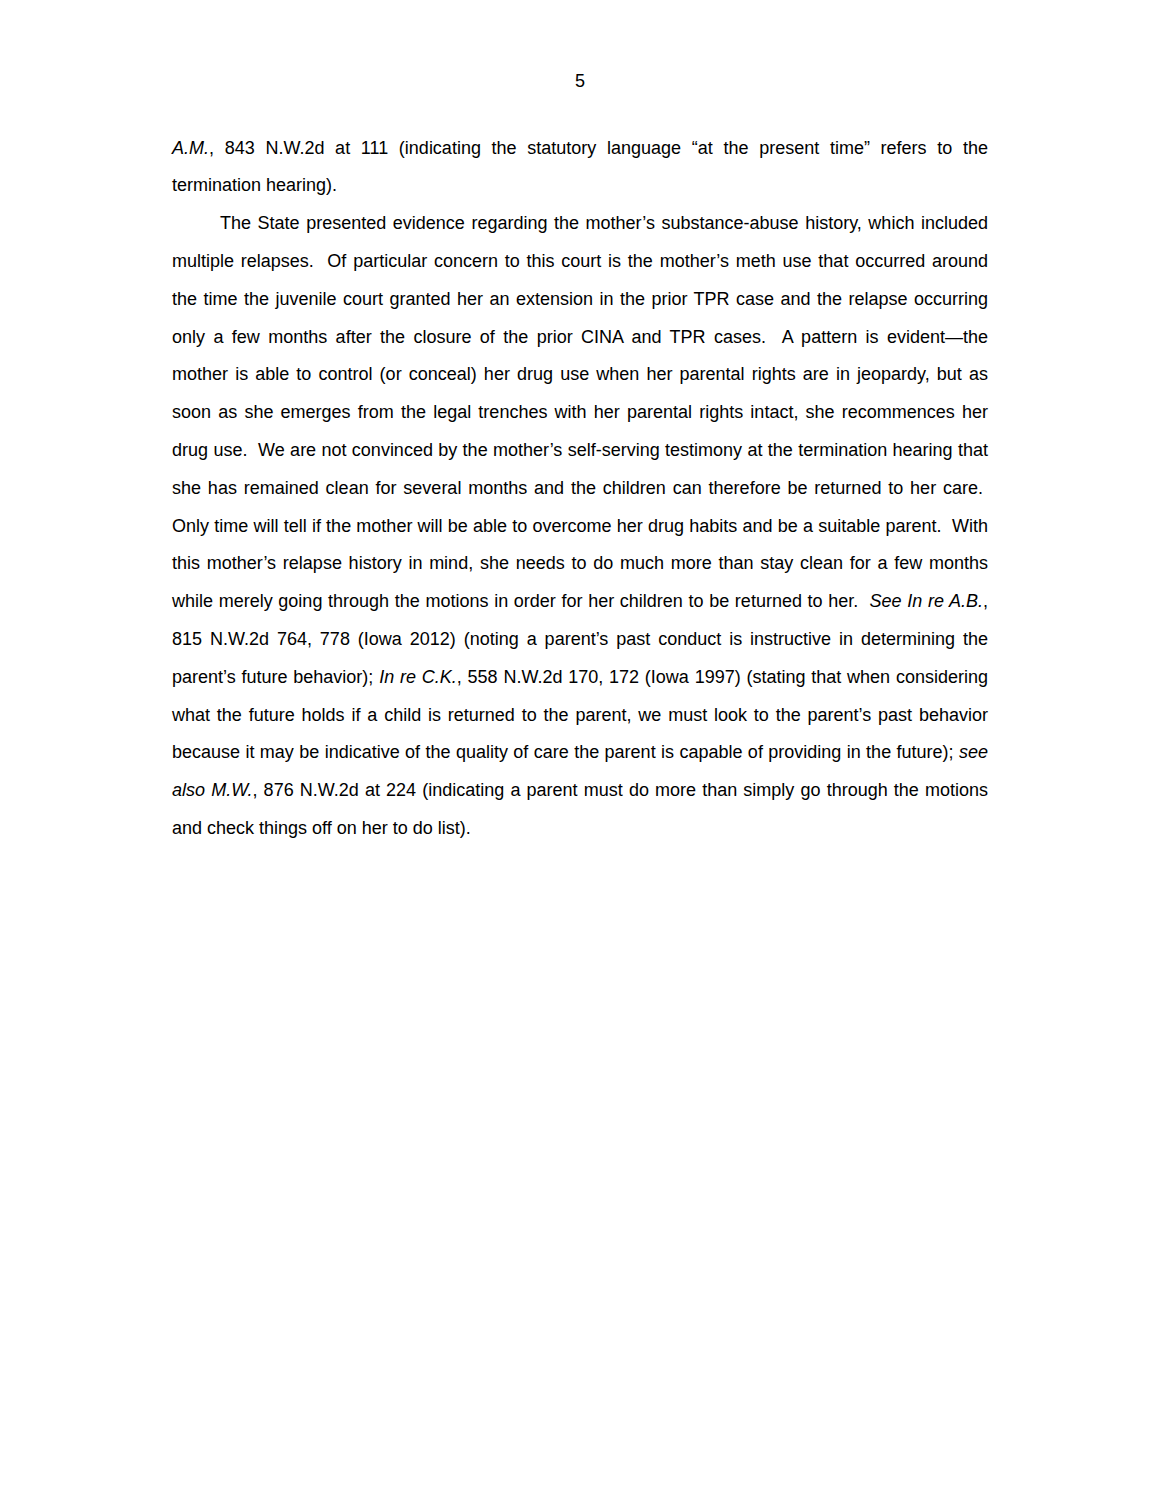5
A.M., 843 N.W.2d at 111 (indicating the statutory language “at the present time” refers to the termination hearing).
The State presented evidence regarding the mother’s substance-abuse history, which included multiple relapses. Of particular concern to this court is the mother’s meth use that occurred around the time the juvenile court granted her an extension in the prior TPR case and the relapse occurring only a few months after the closure of the prior CINA and TPR cases. A pattern is evident—the mother is able to control (or conceal) her drug use when her parental rights are in jeopardy, but as soon as she emerges from the legal trenches with her parental rights intact, she recommences her drug use. We are not convinced by the mother’s self-serving testimony at the termination hearing that she has remained clean for several months and the children can therefore be returned to her care. Only time will tell if the mother will be able to overcome her drug habits and be a suitable parent. With this mother’s relapse history in mind, she needs to do much more than stay clean for a few months while merely going through the motions in order for her children to be returned to her. See In re A.B., 815 N.W.2d 764, 778 (Iowa 2012) (noting a parent’s past conduct is instructive in determining the parent’s future behavior); In re C.K., 558 N.W.2d 170, 172 (Iowa 1997) (stating that when considering what the future holds if a child is returned to the parent, we must look to the parent’s past behavior because it may be indicative of the quality of care the parent is capable of providing in the future); see also M.W., 876 N.W.2d at 224 (indicating a parent must do more than simply go through the motions and check things off on her to do list).